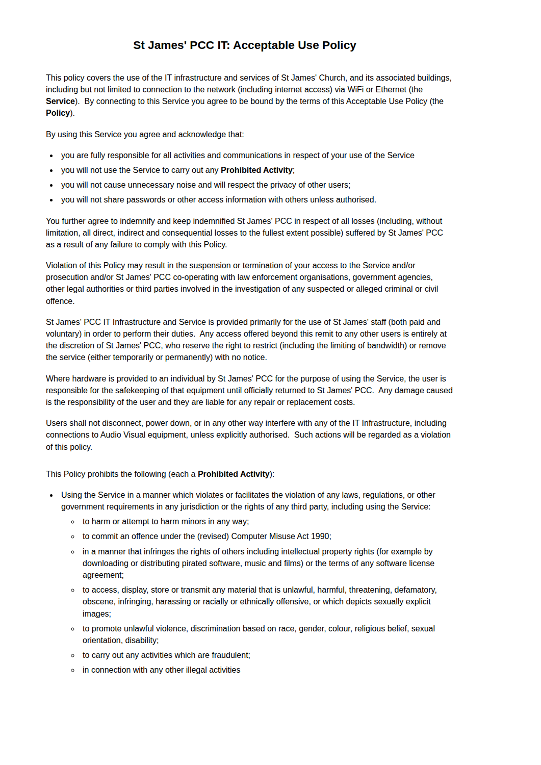St James' PCC IT: Acceptable Use Policy
This policy covers the use of the IT infrastructure and services of St James' Church, and its associated buildings, including but not limited to connection to the network (including internet access) via WiFi or Ethernet (the Service). By connecting to this Service you agree to be bound by the terms of this Acceptable Use Policy (the Policy).
By using this Service you agree and acknowledge that:
you are fully responsible for all activities and communications in respect of your use of the Service
you will not use the Service to carry out any Prohibited Activity;
you will not cause unnecessary noise and will respect the privacy of other users;
you will not share passwords or other access information with others unless authorised.
You further agree to indemnify and keep indemnified St James' PCC in respect of all losses (including, without limitation, all direct, indirect and consequential losses to the fullest extent possible) suffered by St James' PCC as a result of any failure to comply with this Policy.
Violation of this Policy may result in the suspension or termination of your access to the Service and/or prosecution and/or St James' PCC co-operating with law enforcement organisations, government agencies, other legal authorities or third parties involved in the investigation of any suspected or alleged criminal or civil offence.
St James' PCC IT Infrastructure and Service is provided primarily for the use of St James' staff (both paid and voluntary) in order to perform their duties. Any access offered beyond this remit to any other users is entirely at the discretion of St James' PCC, who reserve the right to restrict (including the limiting of bandwidth) or remove the service (either temporarily or permanently) with no notice.
Where hardware is provided to an individual by St James' PCC for the purpose of using the Service, the user is responsible for the safekeeping of that equipment until officially returned to St James' PCC. Any damage caused is the responsibility of the user and they are liable for any repair or replacement costs.
Users shall not disconnect, power down, or in any other way interfere with any of the IT Infrastructure, including connections to Audio Visual equipment, unless explicitly authorised. Such actions will be regarded as a violation of this policy.
This Policy prohibits the following (each a Prohibited Activity):
Using the Service in a manner which violates or facilitates the violation of any laws, regulations, or other government requirements in any jurisdiction or the rights of any third party, including using the Service:
to harm or attempt to harm minors in any way;
to commit an offence under the (revised) Computer Misuse Act 1990;
in a manner that infringes the rights of others including intellectual property rights (for example by downloading or distributing pirated software, music and films) or the terms of any software license agreement;
to access, display, store or transmit any material that is unlawful, harmful, threatening, defamatory, obscene, infringing, harassing or racially or ethnically offensive, or which depicts sexually explicit images;
to promote unlawful violence, discrimination based on race, gender, colour, religious belief, sexual orientation, disability;
to carry out any activities which are fraudulent;
in connection with any other illegal activities